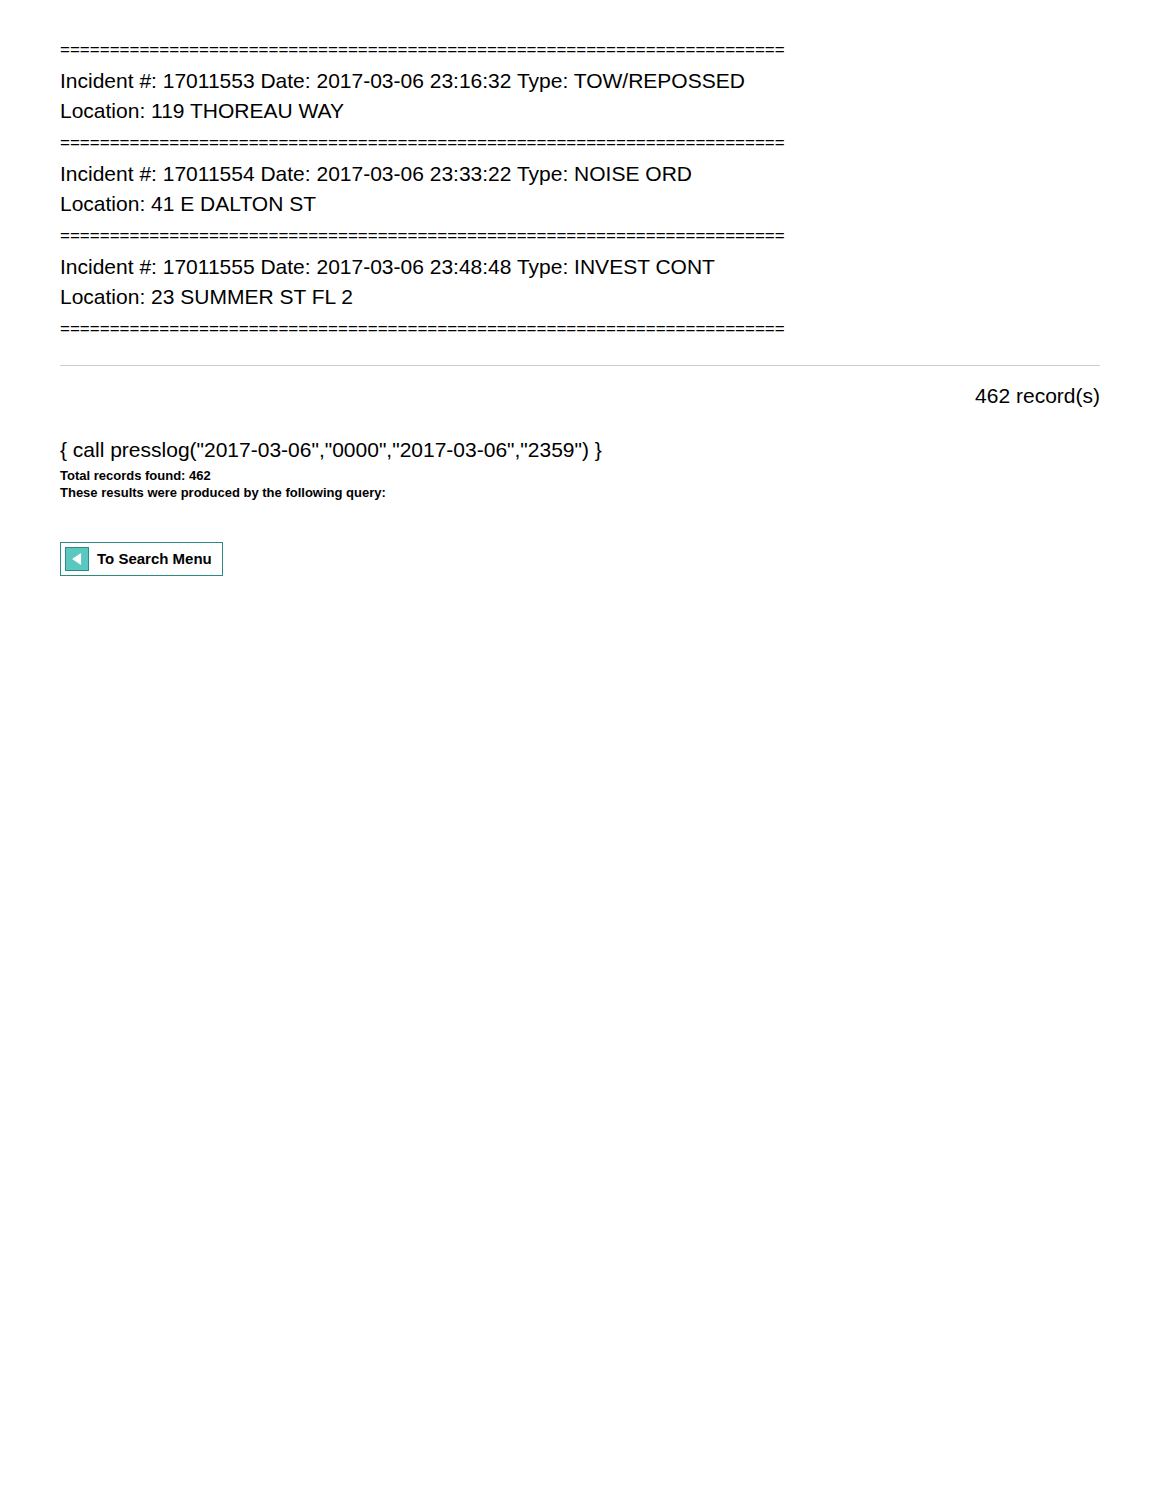=========================================================================
Incident #: 17011553 Date: 2017-03-06 23:16:32 Type: TOW/REPOSSED
Location: 119 THOREAU WAY
=========================================================================
Incident #: 17011554 Date: 2017-03-06 23:33:22 Type: NOISE ORD
Location: 41 E DALTON ST
=========================================================================
Incident #: 17011555 Date: 2017-03-06 23:48:48 Type: INVEST CONT
Location: 23 SUMMER ST FL 2
=========================================================================
462 record(s)
{ call presslog("2017-03-06","0000","2017-03-06","2359") }
Total records found: 462
These results were produced by the following query:
To Search Menu